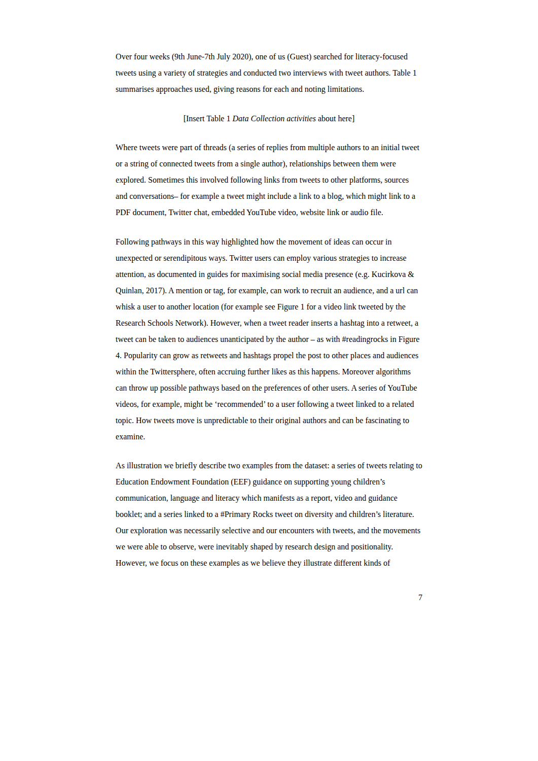Over four weeks (9th June-7th July 2020), one of us (Guest) searched for literacy-focused tweets using a variety of strategies and conducted two interviews with tweet authors. Table 1 summarises approaches used, giving reasons for each and noting limitations.
[Insert Table 1 Data Collection activities about here]
Where tweets were part of threads (a series of replies from multiple authors to an initial tweet or a string of connected tweets from a single author), relationships between them were explored. Sometimes this involved following links from tweets to other platforms, sources and conversations– for example a tweet might include a link to a blog, which might link to a PDF document, Twitter chat, embedded YouTube video, website link or audio file.
Following pathways in this way highlighted how the movement of ideas can occur in unexpected or serendipitous ways. Twitter users can employ various strategies to increase attention, as documented in guides for maximising social media presence (e.g. Kucirkova & Quinlan, 2017). A mention or tag, for example, can work to recruit an audience, and a url can whisk a user to another location (for example see Figure 1 for a video link tweeted by the Research Schools Network). However, when a tweet reader inserts a hashtag into a retweet, a tweet can be taken to audiences unanticipated by the author – as with #readingrocks in Figure 4. Popularity can grow as retweets and hashtags propel the post to other places and audiences within the Twittersphere, often accruing further likes as this happens. Moreover algorithms can throw up possible pathways based on the preferences of other users. A series of YouTube videos, for example, might be ‘recommended’ to a user following a tweet linked to a related topic. How tweets move is unpredictable to their original authors and can be fascinating to examine.
As illustration we briefly describe two examples from the dataset: a series of tweets relating to Education Endowment Foundation (EEF) guidance on supporting young children’s communication, language and literacy which manifests as a report, video and guidance booklet; and a series linked to a #Primary Rocks tweet on diversity and children’s literature. Our exploration was necessarily selective and our encounters with tweets, and the movements we were able to observe, were inevitably shaped by research design and positionality. However, we focus on these examples as we believe they illustrate different kinds of
7